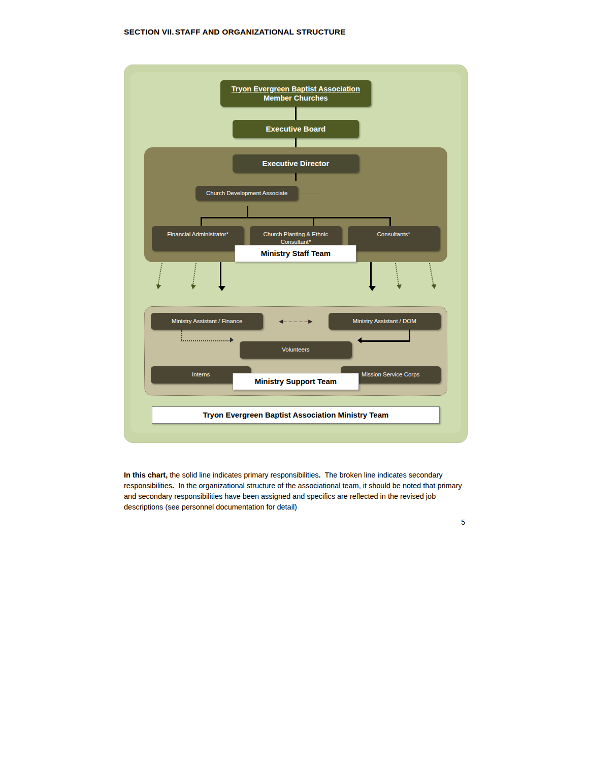SECTION VII. STAFF AND ORGANIZATIONAL STRUCTURE
Tryon Evergreen Baptist Association
Member Churches
Executive Board
Executive Director
Church Development Associate
Financial Administrator*
Church Planting & Ethnic Consultant*
Consultants*
Ministry Staff Team
Ministry Assistant / Finance
◀– – – – –▶
Ministry Assistant / DOM
Volunteers
Interns
Mission Service Corps
Ministry Support Team
Tryon Evergreen Baptist Association Ministry Team
In this chart, the solid line indicates primary responsibilities. The broken line indicates secondary responsibilities. In the organizational structure of the associational team, it should be noted that primary and secondary responsibilities have been assigned and specifics are reflected in the revised job descriptions (see personnel documentation for detail)
5